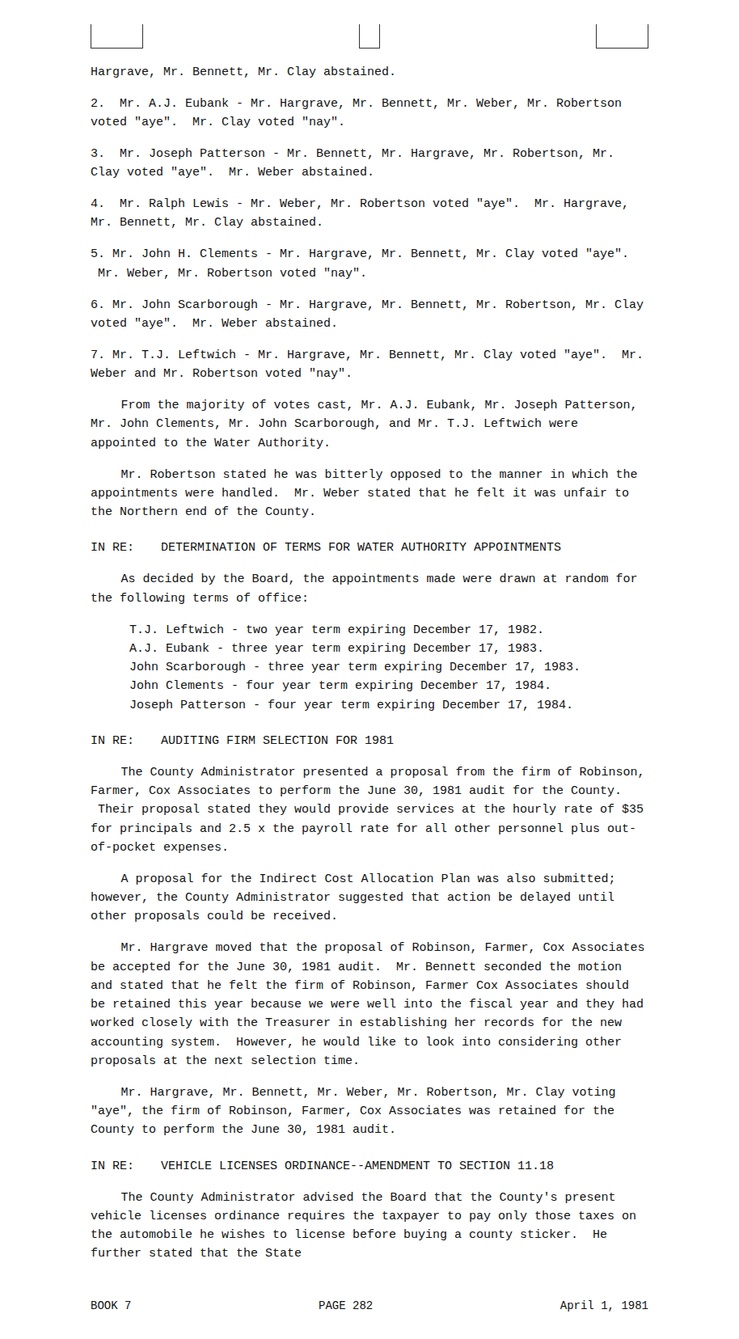Hargrave, Mr. Bennett, Mr. Clay abstained.
2. Mr. A.J. Eubank - Mr. Hargrave, Mr. Bennett, Mr. Weber, Mr. Robertson voted "aye". Mr. Clay voted "nay".
3. Mr. Joseph Patterson - Mr. Bennett, Mr. Hargrave, Mr. Robertson, Mr. Clay voted "aye". Mr. Weber abstained.
4. Mr. Ralph Lewis - Mr. Weber, Mr. Robertson voted "aye". Mr. Hargrave, Mr. Bennett, Mr. Clay abstained.
5. Mr. John H. Clements - Mr. Hargrave, Mr. Bennett, Mr. Clay voted "aye". Mr. Weber, Mr. Robertson voted "nay".
6. Mr. John Scarborough - Mr. Hargrave, Mr. Bennett, Mr. Robertson, Mr. Clay voted "aye". Mr. Weber abstained.
7. Mr. T.J. Leftwich - Mr. Hargrave, Mr. Bennett, Mr. Clay voted "aye". Mr. Weber and Mr. Robertson voted "nay".
From the majority of votes cast, Mr. A.J. Eubank, Mr. Joseph Patterson, Mr. John Clements, Mr. John Scarborough, and Mr. T.J. Leftwich were appointed to the Water Authority.
Mr. Robertson stated he was bitterly opposed to the manner in which the appointments were handled. Mr. Weber stated that he felt it was unfair to the Northern end of the County.
IN RE: DETERMINATION OF TERMS FOR WATER AUTHORITY APPOINTMENTS
As decided by the Board, the appointments made were drawn at random for the following terms of office:
T.J. Leftwich - two year term expiring December 17, 1982.
A.J. Eubank - three year term expiring December 17, 1983.
John Scarborough - three year term expiring December 17, 1983.
John Clements - four year term expiring December 17, 1984.
Joseph Patterson - four year term expiring December 17, 1984.
IN RE: AUDITING FIRM SELECTION FOR 1981
The County Administrator presented a proposal from the firm of Robinson, Farmer, Cox Associates to perform the June 30, 1981 audit for the County. Their proposal stated they would provide services at the hourly rate of $35 for principals and 2.5 x the payroll rate for all other personnel plus out-of-pocket expenses.
A proposal for the Indirect Cost Allocation Plan was also submitted; however, the County Administrator suggested that action be delayed until other proposals could be received.
Mr. Hargrave moved that the proposal of Robinson, Farmer, Cox Associates be accepted for the June 30, 1981 audit. Mr. Bennett seconded the motion and stated that he felt the firm of Robinson, Farmer Cox Associates should be retained this year because we were well into the fiscal year and they had worked closely with the Treasurer in establishing her records for the new accounting system. However, he would like to look into considering other proposals at the next selection time.
Mr. Hargrave, Mr. Bennett, Mr. Weber, Mr. Robertson, Mr. Clay voting "aye", the firm of Robinson, Farmer, Cox Associates was retained for the County to perform the June 30, 1981 audit.
IN RE: VEHICLE LICENSES ORDINANCE--AMENDMENT TO SECTION 11.18
The County Administrator advised the Board that the County's present vehicle licenses ordinance requires the taxpayer to pay only those taxes on the automobile he wishes to license before buying a county sticker. He further stated that the State
BOOK 7 PAGE 282 April 1, 1981